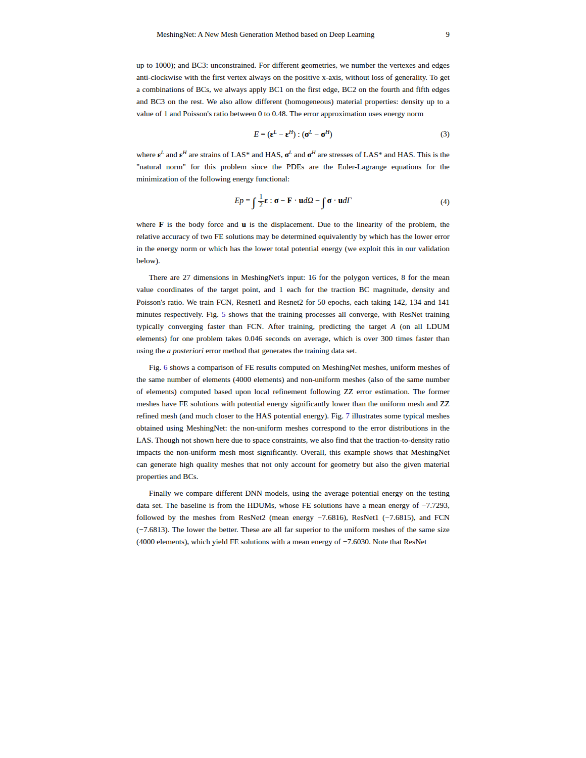MeshingNet: A New Mesh Generation Method based on Deep Learning 9
up to 1000); and BC3: unconstrained. For different geometries, we number the vertexes and edges anti-clockwise with the first vertex always on the positive x-axis, without loss of generality. To get a combinations of BCs, we always apply BC1 on the first edge, BC2 on the fourth and fifth edges and BC3 on the rest. We also allow different (homogeneous) material properties: density up to a value of 1 and Poisson's ratio between 0 to 0.48. The error approximation uses energy norm
E = (εL − εH) : (σL − σH) (3)
where εL and εH are strains of LAS* and HAS, σL and σH are stresses of LAS* and HAS. This is the "natural norm" for this problem since the PDEs are the Euler-Lagrange equations for the minimization of the following energy functional:
Ep = ∫ 12 ε : σ − F · udΩ − ∫ σ · udΓ (4)
where F is the body force and u is the displacement. Due to the linearity of the problem, the relative accuracy of two FE solutions may be determined equivalently by which has the lower error in the energy norm or which has the lower total potential energy (we exploit this in our validation below).
There are 27 dimensions in MeshingNet's input: 16 for the polygon vertices, 8 for the mean value coordinates of the target point, and 1 each for the traction BC magnitude, density and Poisson's ratio. We train FCN, Resnet1 and Resnet2 for 50 epochs, each taking 142, 134 and 141 minutes respectively. Fig. 5 shows that the training processes all converge, with ResNet training typically converging faster than FCN. After training, predicting the target A (on all LDUM elements) for one problem takes 0.046 seconds on average, which is over 300 times faster than using the a posteriori error method that generates the training data set.
Fig. 6 shows a comparison of FE results computed on MeshingNet meshes, uniform meshes of the same number of elements (4000 elements) and non-uniform meshes (also of the same number of elements) computed based upon local refinement following ZZ error estimation. The former meshes have FE solutions with potential energy significantly lower than the uniform mesh and ZZ refined mesh (and much closer to the HAS potential energy). Fig. 7 illustrates some typical meshes obtained using MeshingNet: the non-uniform meshes correspond to the error distributions in the LAS. Though not shown here due to space constraints, we also find that the traction-to-density ratio impacts the non-uniform mesh most significantly. Overall, this example shows that MeshingNet can generate high quality meshes that not only account for geometry but also the given material properties and BCs.
Finally we compare different DNN models, using the average potential energy on the testing data set. The baseline is from the HDUMs, whose FE solutions have a mean energy of −7.7293, followed by the meshes from ResNet2 (mean energy −7.6816), ResNet1 (−7.6815), and FCN (−7.6813). The lower the better. These are all far superior to the uniform meshes of the same size (4000 elements), which yield FE solutions with a mean energy of −7.6030. Note that ResNet